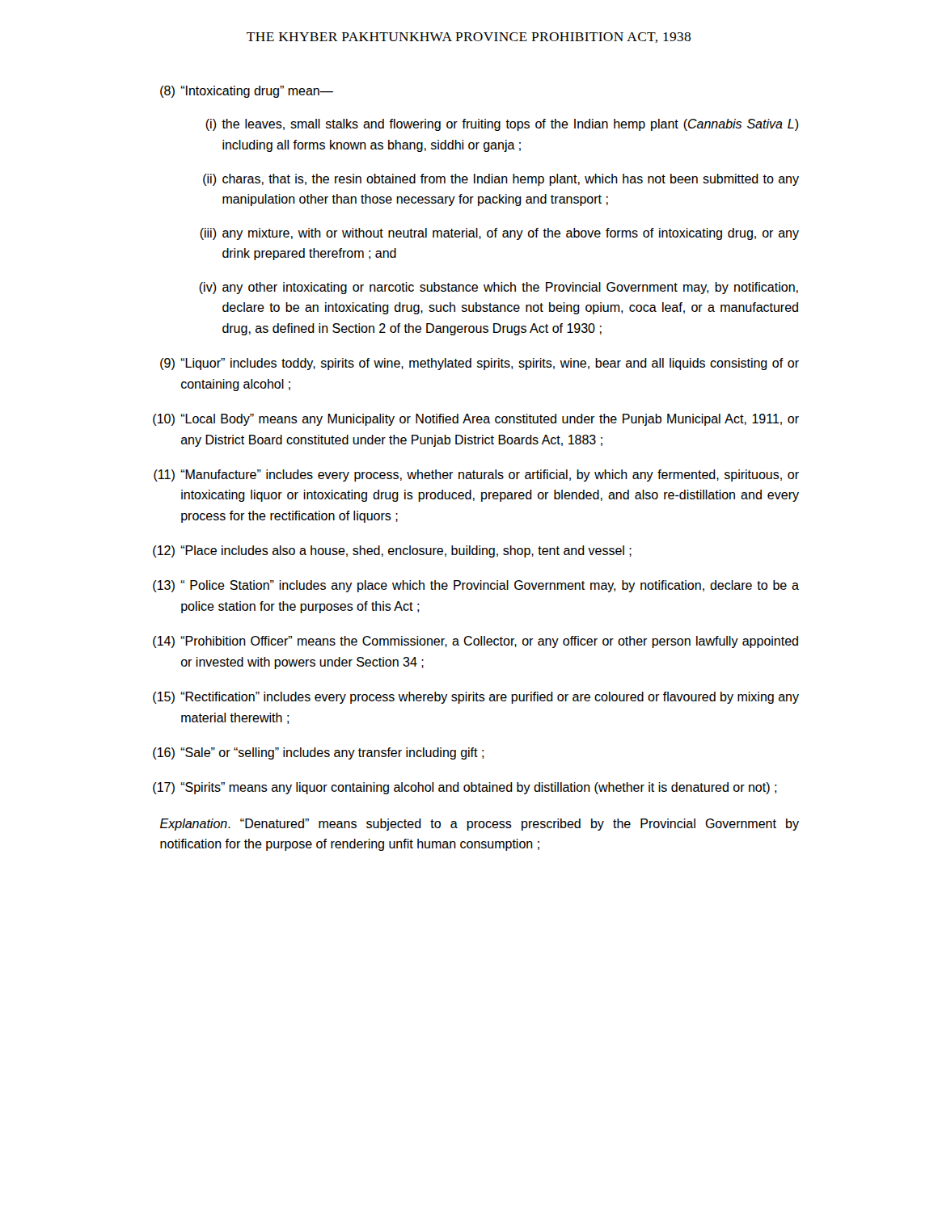THE KHYBER PAKHTUNKHWA PROVINCE PROHIBITION ACT, 1938
(8) “Intoxicating drug” mean—
(i) the leaves, small stalks and flowering or fruiting tops of the Indian hemp plant (Cannabis Sativa L) including all forms known as bhang, siddhi or ganja ;
(ii) charas, that is, the resin obtained from the Indian hemp plant, which has not been submitted to any manipulation other than those necessary for packing and transport ;
(iii) any mixture, with or without neutral material, of any of the above forms of intoxicating drug, or any drink prepared therefrom ; and
(iv) any other intoxicating or narcotic substance which the Provincial Government may, by notification, declare to be an intoxicating drug, such substance not being opium, coca leaf, or a manufactured drug, as defined in Section 2 of the Dangerous Drugs Act of 1930 ;
(9) “Liquor” includes toddy, spirits of wine, methylated spirits, spirits, wine, bear and all liquids consisting of or containing alcohol ;
(10) “Local Body” means any Municipality or Notified Area constituted under the Punjab Municipal Act, 1911, or any District Board constituted under the Punjab District Boards Act, 1883 ;
(11) “Manufacture” includes every process, whether naturals or artificial, by which any fermented, spirituous, or intoxicating liquor or intoxicating drug is produced, prepared or blended, and also re-distillation and every process for the rectification of liquors ;
(12) “Place includes also a house, shed, enclosure, building, shop, tent and vessel ;
(13) “ Police Station” includes any place which the Provincial Government may, by notification, declare to be a police station for the purposes of this Act ;
(14) “Prohibition Officer” means the Commissioner, a Collector, or any officer or other person lawfully appointed or invested with powers under Section 34 ;
(15) “Rectification” includes every process whereby spirits are purified or are coloured or flavoured by mixing any material therewith ;
(16) “Sale” or “selling” includes any transfer including gift ;
(17) “Spirits” means any liquor containing alcohol and obtained by distillation (whether it is denatured or not) ;
Explanation. “Denatured” means subjected to a process prescribed by the Provincial Government by notification for the purpose of rendering unfit human consumption ;